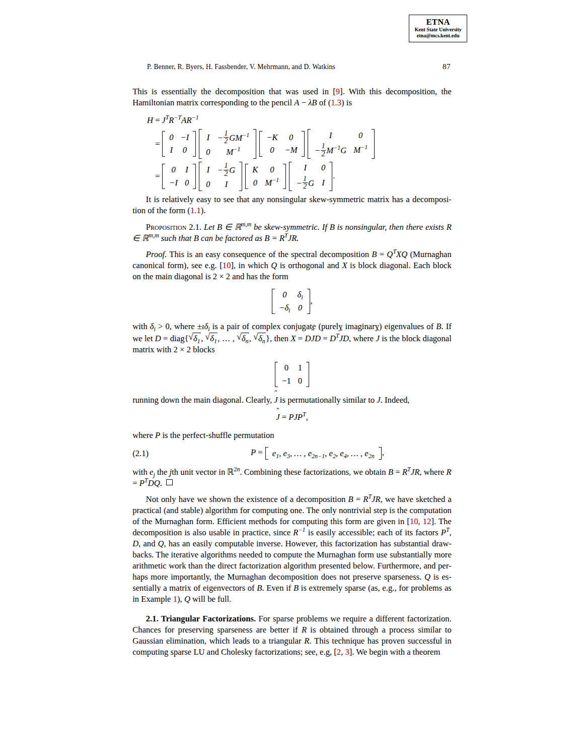ETNA
Kent State University
etna@mcs.kent.edu
P. Benner, R. Byers, H. Fassbender, V. Mehrmann, and D. Watkins 87
This is essentially the decomposition that was used in [9]. With this decomposition, the Hamiltonian matrix corresponding to the pencil A − λB of (1.3) is
H = JTR−TAR−1
=
| 0 | − I |
| I | 0 |
| I | − 1 2 GM −1 |
| 0 | M −1 |
| − K | 0 |
| 0 | − M |
| I | 0 |
| − 1 2 M −1 G | M −1 |
=
| 0 | I |
| − I | 0 |
| I | − 1 2 G |
| 0 | I |
| K | 0 |
| 0 | M −1 |
| I | 0 |
| − 1 2 G | I |
.
It is relatively easy to see that any nonsingular skew-symmetric matrix has a decomposition of the form (1.1).
Proposition 2.1. Let B ∈ ℝm,m be skew-symmetric. If B is nonsingular, then there exists R ∈ ℝm,m such that B can be factored as B = RTJR.
Proof. This is an easy consequence of the spectral decomposition B = QTXQ (Murnaghan canonical form), see e.g. [10], in which Q is orthogonal and X is block diagonal. Each block on the main diagonal is 2 × 2 and has the form
| 0 | δ i |
| − δ i | 0 |
,
with δi > 0, where ±ιδi is a pair of complex conjugate (purely imaginary) eigenvalues of B. If we let D = diag{δ1, δ1, … , δn, δn}, then X = DJD = DT JD, where J is the block diagonal matrix with 2 × 2 blocks
| 0 | 1 |
| −1 | 0 |
running down the main diagonal. Clearly, J is permutationally similar to J. Indeed,
J = PJPT,
where P is the perfect-shuffle permutation
(2.1) P =
| e 1 , e 3 , … , e 2 n −1 , e 2 , e 4 , … , e 2 n |
,
with ej the jth unit vector in ℝ2n. Combining these factorizations, we obtain B = RTJR, where R = PTDQ.
Not only have we shown the existence of a decomposition B = RTJR, we have sketched a practical (and stable) algorithm for computing one. The only nontrivial step is the computation of the Murnaghan form. Efficient methods for computing this form are given in [10, 12]. The decomposition is also usable in practice, since R−1 is easily accessible; each of its factors PT, D, and Q, has an easily computable inverse. However, this factorization has substantial drawbacks. The iterative algorithms needed to compute the Murnaghan form use substantially more arithmetic work than the direct factorization algorithm presented below. Furthermore, and perhaps more importantly, the Murnaghan decomposition does not preserve sparseness. Q is essentially a matrix of eigenvectors of B. Even if B is extremely sparse (as, e.g., for problems as in Example 1), Q will be full.
2.1. Triangular Factorizations. For sparse problems we require a different factorization. Chances for preserving sparseness are better if R is obtained through a process similar to Gaussian elimination, which leads to a triangular R. This technique has proven successful in computing sparse LU and Cholesky factorizations; see, e.g, [2, 3]. We begin with a theorem